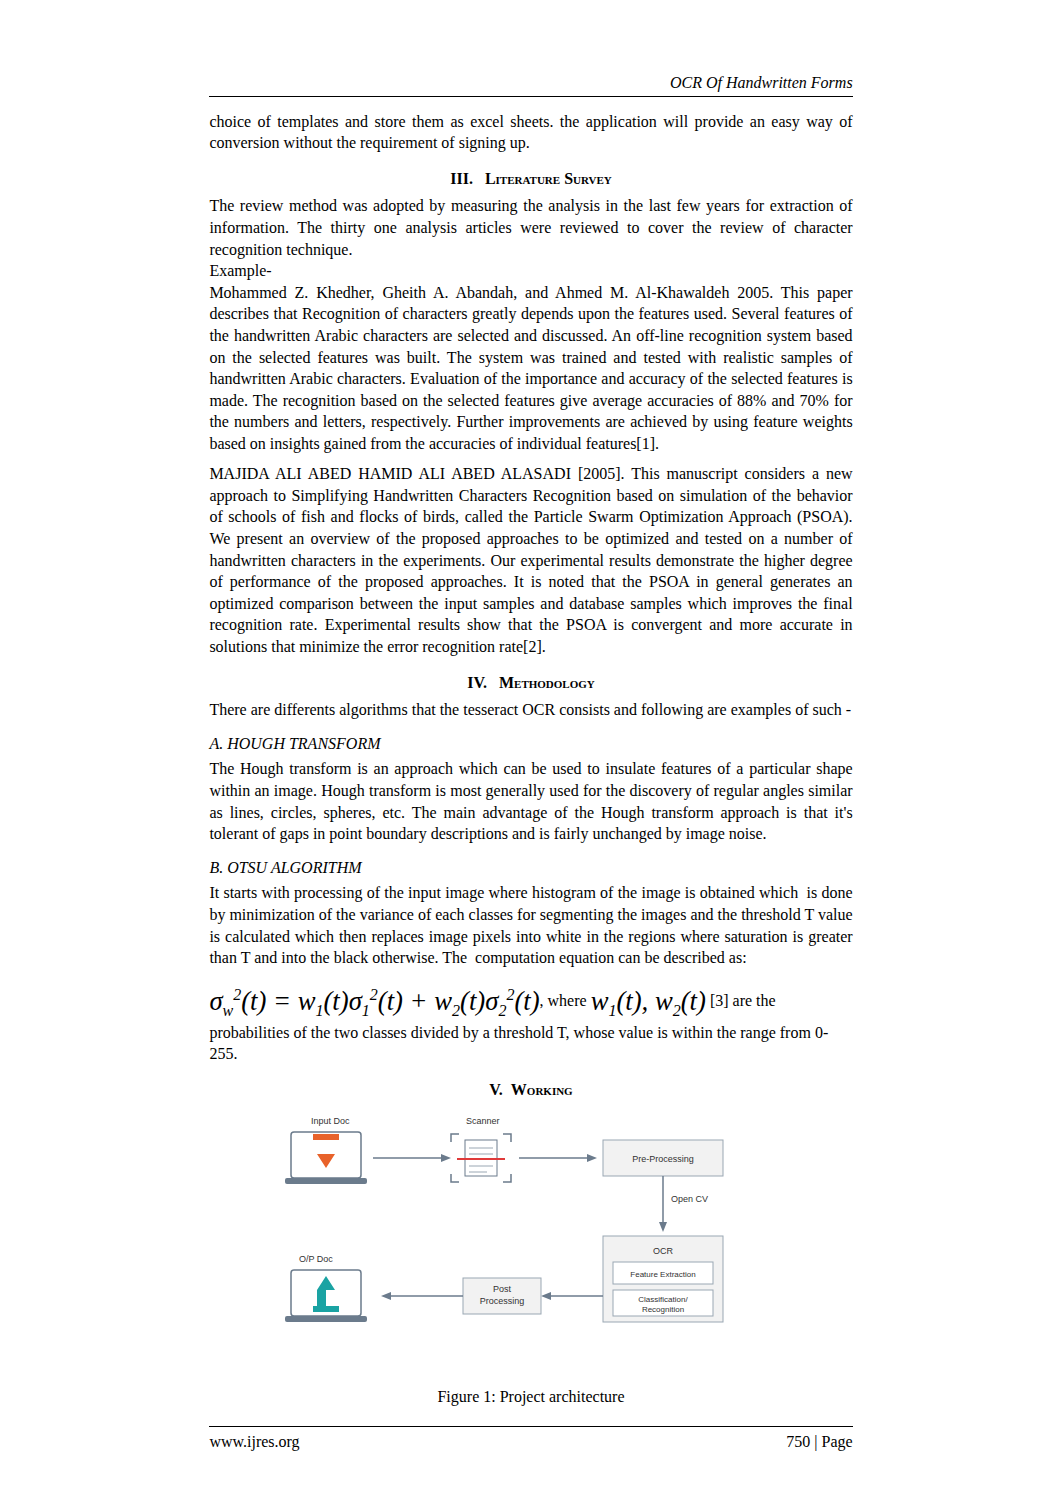OCR Of Handwritten Forms
choice of templates and store them as excel sheets. the application will provide an easy way of conversion without the requirement of signing up.
III. Literature Survey
The review method was adopted by measuring the analysis in the last few years for extraction of information. The thirty one analysis articles were reviewed to cover the review of character recognition technique.
Example-
Mohammed Z. Khedher, Gheith A. Abandah, and Ahmed M. Al-Khawaldeh 2005. This paper describes that Recognition of characters greatly depends upon the features used. Several features of the handwritten Arabic characters are selected and discussed. An off-line recognition system based on the selected features was built. The system was trained and tested with realistic samples of handwritten Arabic characters. Evaluation of the importance and accuracy of the selected features is made. The recognition based on the selected features give average accuracies of 88% and 70% for the numbers and letters, respectively. Further improvements are achieved by using feature weights based on insights gained from the accuracies of individual features[1].
MAJIDA ALI ABED HAMID ALI ABED ALASADI [2005]. This manuscript considers a new approach to Simplifying Handwritten Characters Recognition based on simulation of the behavior of schools of fish and flocks of birds, called the Particle Swarm Optimization Approach (PSOA). We present an overview of the proposed approaches to be optimized and tested on a number of handwritten characters in the experiments. Our experimental results demonstrate the higher degree of performance of the proposed approaches. It is noted that the PSOA in general generates an optimized comparison between the input samples and database samples which improves the final recognition rate. Experimental results show that the PSOA is convergent and more accurate in solutions that minimize the error recognition rate[2].
IV. Methodology
There are differents algorithms that the tesseract OCR consists and following are examples of such -
A. HOUGH TRANSFORM
The Hough transform is an approach which can be used to insulate features of a particular shape within an image. Hough transform is most generally used for the discovery of regular angles similar as lines, circles, spheres, etc. The main advantage of the Hough transform approach is that it's tolerant of gaps in point boundary descriptions and is fairly unchanged by image noise.
B. OTSU ALGORITHM
It starts with processing of the input image where histogram of the image is obtained which is done by minimization of the variance of each classes for segmenting the images and the threshold T value is calculated which then replaces image pixels into white in the regions where saturation is greater than T and into the black otherwise. The computation equation can be described as:
σw2(t) = w1(t)σ12(t) + w2(t)σ22(t), where w1(t), w2(t) [3] are the probabilities of the two classes divided by a threshold T, whose value is within the range from 0-255.
V. Working
Input Doc Scanner Pre-Processing Open CV OCR Feature Extraction Classification/ Recognition Post Processing O/P Doc
Figure 1: Project architecture
www.ijres.org
750 | Page